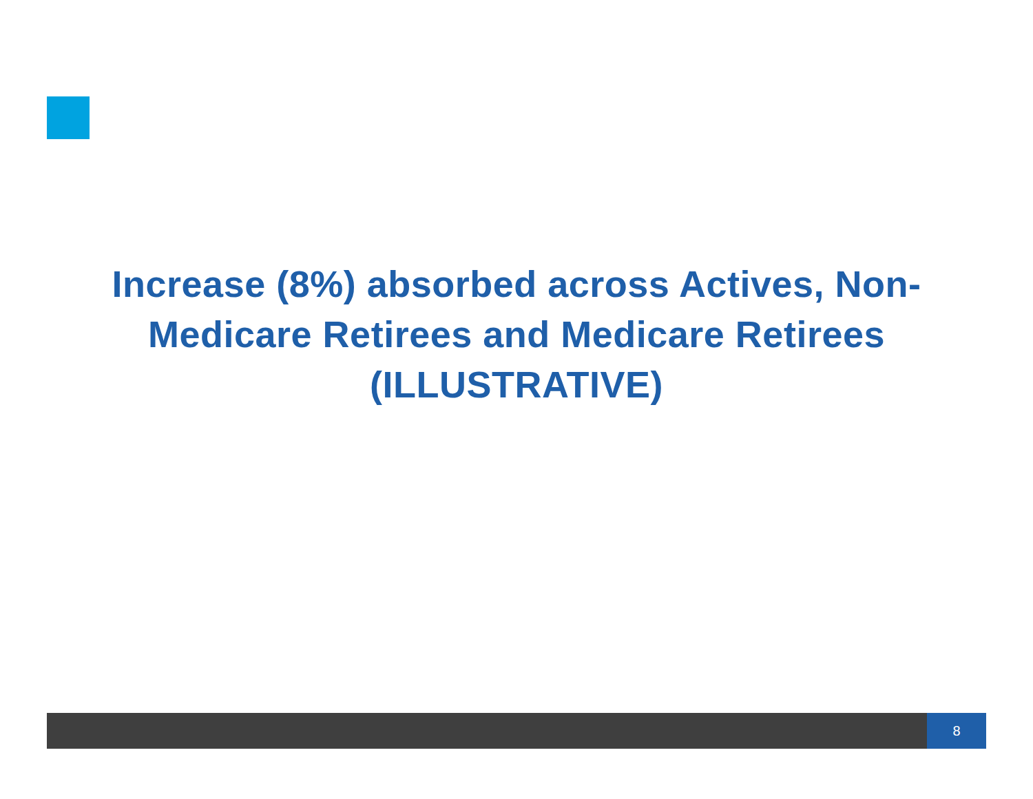Increase (8%) absorbed across Actives, Non-Medicare Retirees and Medicare Retirees
(ILLUSTRATIVE)
8